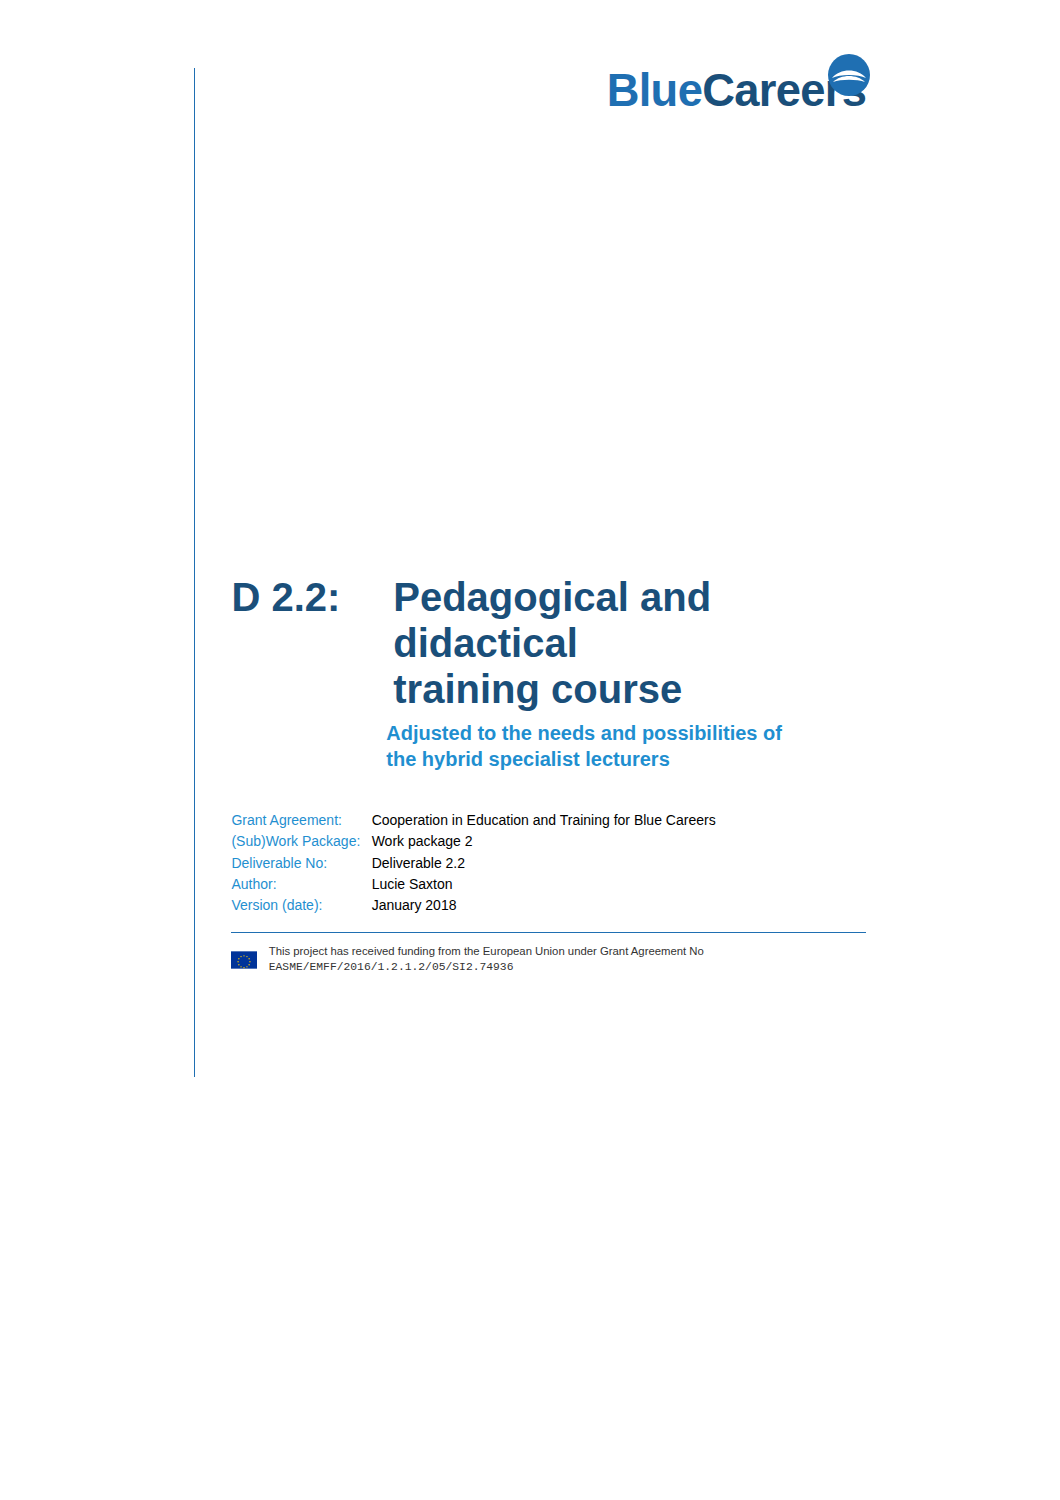Blue Careers
D 2.2:
Pedagogical and didactical
training course
Adjusted to the needs and possibilities of
the hybrid specialist lecturers
| Grant Agreement: | Cooperation in Education and Training for Blue Careers |
| (Sub)Work Package: | Work package 2 |
| Deliverable No: | Deliverable 2.2 |
| Author: | Lucie Saxton |
| Version (date): | January 2018 |
This project has received funding from the European Union under Grant Agreement No EASME/EMFF/2016/1.2.1.2/05/SI2.74936